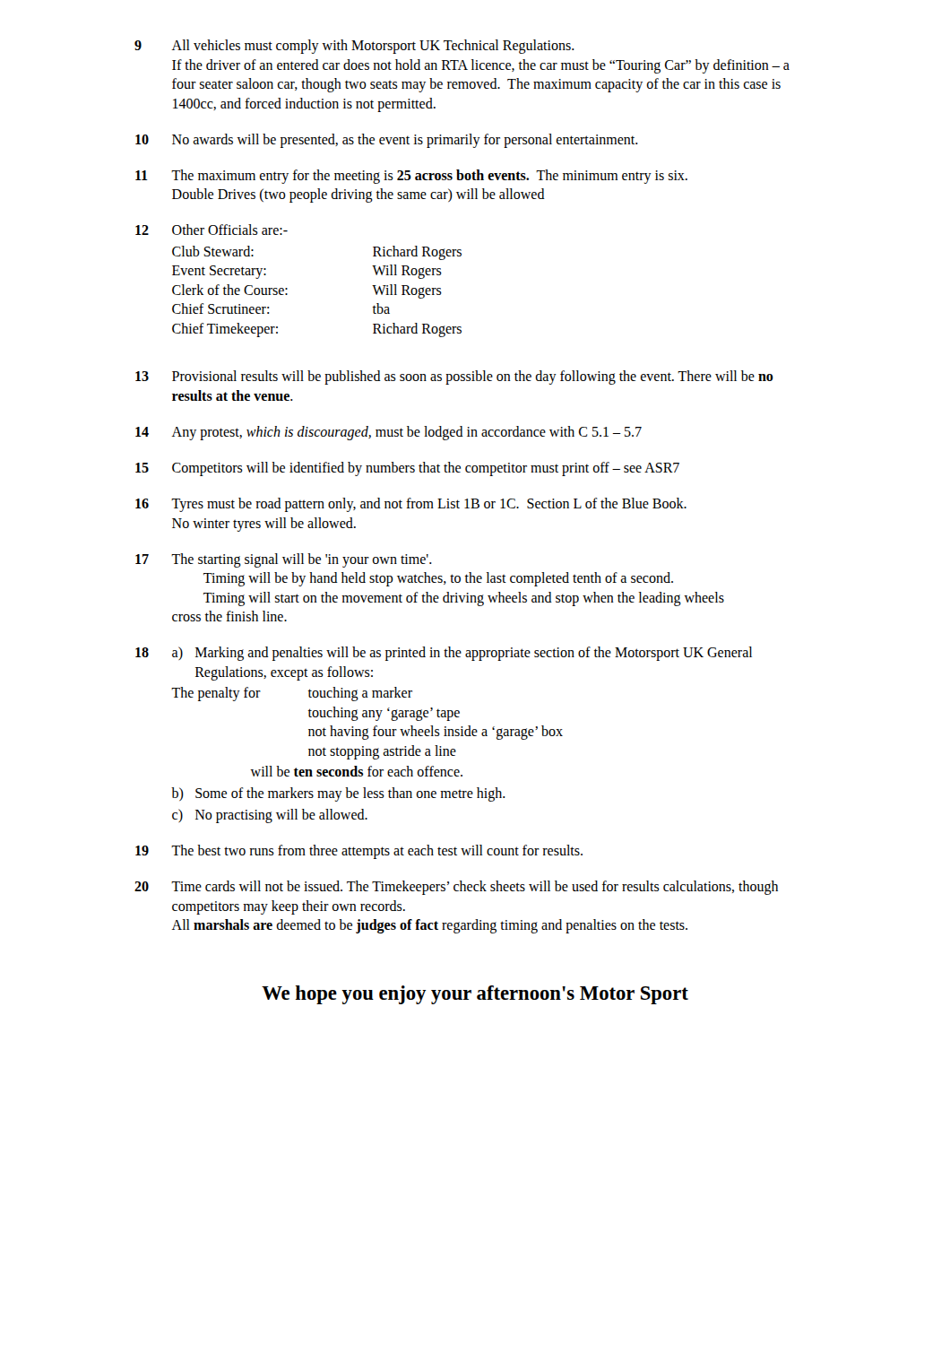9 All vehicles must comply with Motorsport UK Technical Regulations.
If the driver of an entered car does not hold an RTA licence, the car must be “Touring Car” by definition – a four seater saloon car, though two seats may be removed. The maximum capacity of the car in this case is 1400cc, and forced induction is not permitted.
10 No awards will be presented, as the event is primarily for personal entertainment.
11 The maximum entry for the meeting is 25 across both events. The minimum entry is six.
Double Drives (two people driving the same car) will be allowed
12 Other Officials are:-
Club Steward: Richard Rogers
Event Secretary: Will Rogers
Clerk of the Course: Will Rogers
Chief Scrutineer: tba
Chief Timekeeper: Richard Rogers
13 Provisional results will be published as soon as possible on the day following the event. There will be no results at the venue.
14 Any protest, which is discouraged, must be lodged in accordance with C 5.1 – 5.7
15 Competitors will be identified by numbers that the competitor must print off – see ASR7
16 Tyres must be road pattern only, and not from List 1B or 1C. Section L of the Blue Book.
No winter tyres will be allowed.
17 The starting signal will be 'in your own time'.
Timing will be by hand held stop watches, to the last completed tenth of a second.
Timing will start on the movement of the driving wheels and stop when the leading wheels
cross the finish line.
18
a) Marking and penalties will be as printed in the appropriate section of the Motorsport UK General Regulations, except as follows:
The penalty for touching a marker
touching any ‘garage’ tape
not having four wheels inside a ‘garage’ box
not stopping astride a line
will be ten seconds for each offence.
b) Some of the markers may be less than one metre high.
c) No practising will be allowed.
19 The best two runs from three attempts at each test will count for results.
20 Time cards will not be issued. The Timekeepers’ check sheets will be used for results calculations, though competitors may keep their own records.
All marshals are deemed to be judges of fact regarding timing and penalties on the tests.
We hope you enjoy your afternoon's Motor Sport